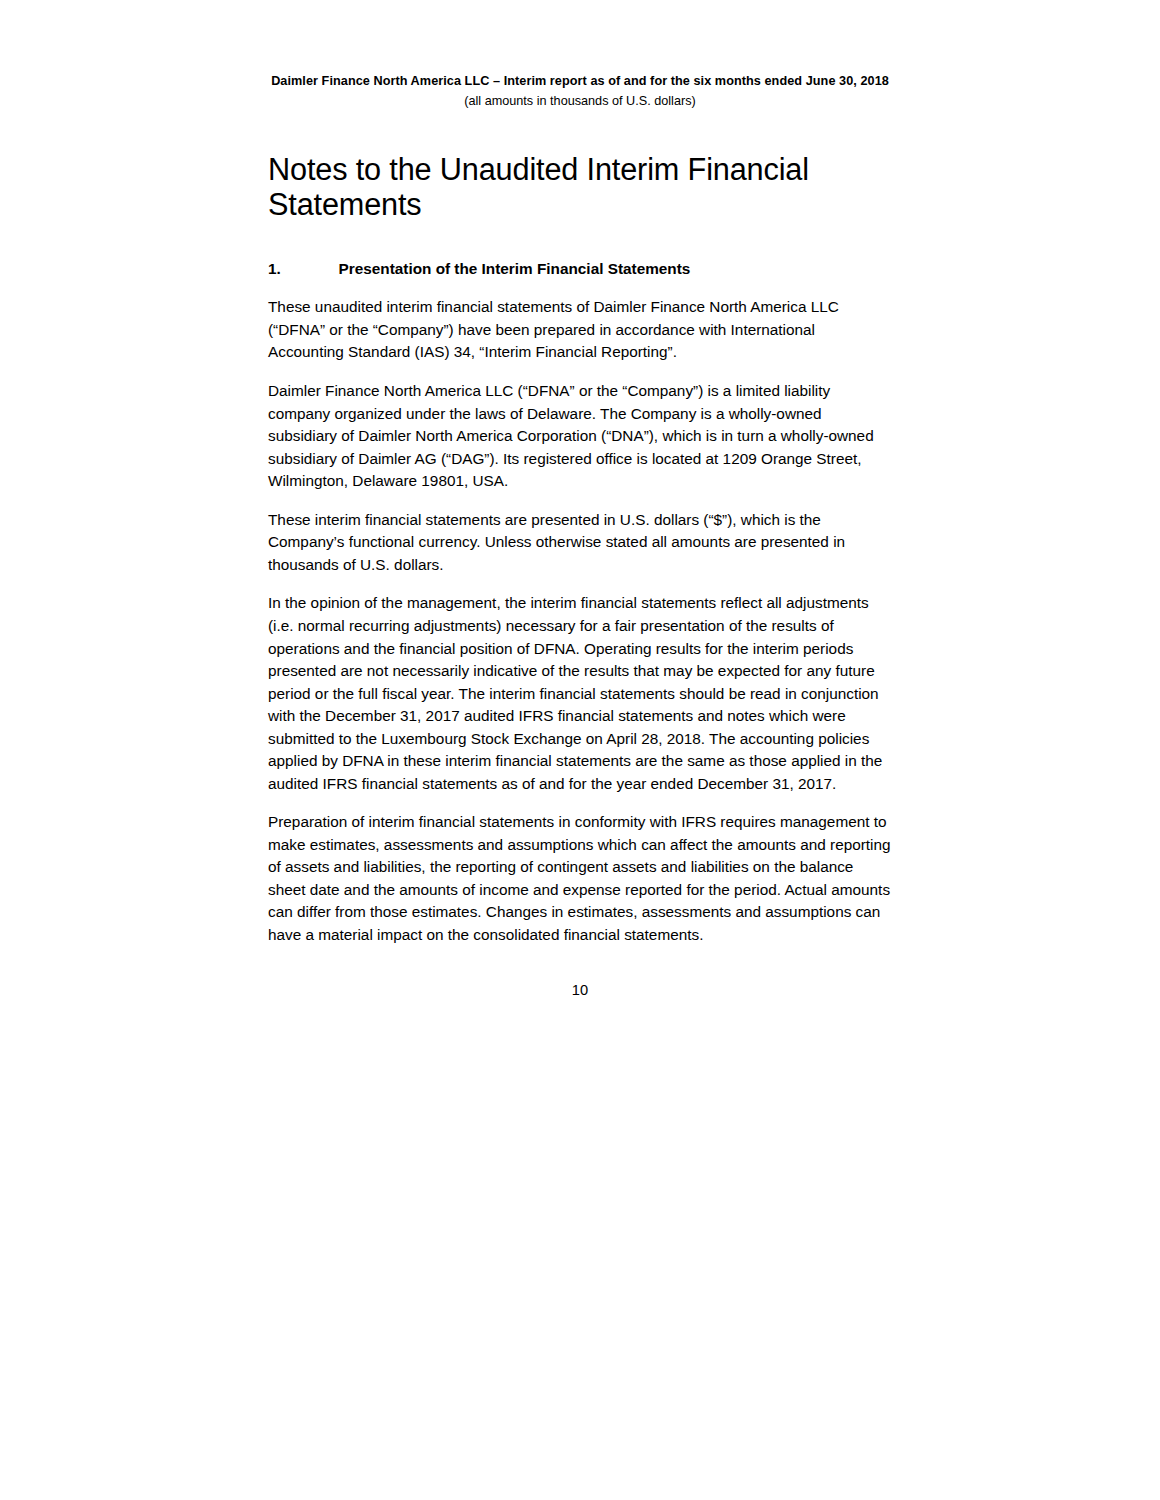Daimler Finance North America LLC – Interim report as of and for the six months ended June 30, 2018
(all amounts in thousands of U.S. dollars)
Notes to the Unaudited Interim Financial Statements
1. Presentation of the Interim Financial Statements
These unaudited interim financial statements of Daimler Finance North America LLC (“DFNA” or the “Company”) have been prepared in accordance with International Accounting Standard (IAS) 34, “Interim Financial Reporting”.
Daimler Finance North America LLC (“DFNA” or the “Company”) is a limited liability company organized under the laws of Delaware. The Company is a wholly-owned subsidiary of Daimler North America Corporation (“DNA”), which is in turn a wholly-owned subsidiary of Daimler AG (“DAG”). Its registered office is located at 1209 Orange Street, Wilmington, Delaware 19801, USA.
These interim financial statements are presented in U.S. dollars (“$”), which is the Company’s functional currency. Unless otherwise stated all amounts are presented in thousands of U.S. dollars.
In the opinion of the management, the interim financial statements reflect all adjustments (i.e. normal recurring adjustments) necessary for a fair presentation of the results of operations and the financial position of DFNA. Operating results for the interim periods presented are not necessarily indicative of the results that may be expected for any future period or the full fiscal year. The interim financial statements should be read in conjunction with the December 31, 2017 audited IFRS financial statements and notes which were submitted to the Luxembourg Stock Exchange on April 28, 2018. The accounting policies applied by DFNA in these interim financial statements are the same as those applied in the audited IFRS financial statements as of and for the year ended December 31, 2017.
Preparation of interim financial statements in conformity with IFRS requires management to make estimates, assessments and assumptions which can affect the amounts and reporting of assets and liabilities, the reporting of contingent assets and liabilities on the balance sheet date and the amounts of income and expense reported for the period. Actual amounts can differ from those estimates. Changes in estimates, assessments and assumptions can have a material impact on the consolidated financial statements.
10